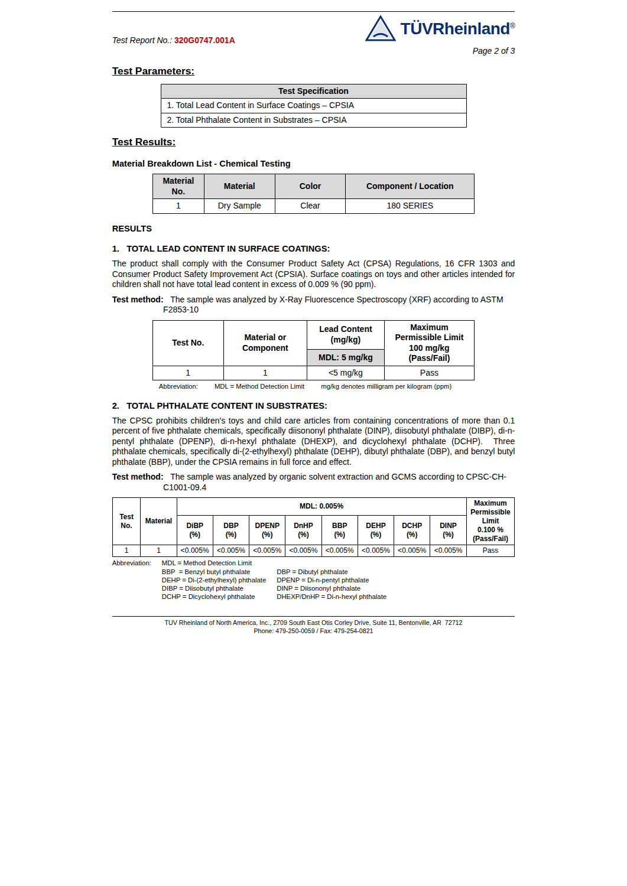TÜV Rheinland®
Test Report No.: 320G0747.001A
Page 2 of 3
Test Parameters:
| Test Specification |
| --- |
| 1. Total Lead Content in Surface Coatings – CPSIA |
| 2. Total Phthalate Content in Substrates – CPSIA |
Test Results:
Material Breakdown List - Chemical Testing
| Material No. | Material | Color | Component / Location |
| --- | --- | --- | --- |
| 1 | Dry Sample | Clear | 180 SERIES |
RESULTS
1. TOTAL LEAD CONTENT IN SURFACE COATINGS:
The product shall comply with the Consumer Product Safety Act (CPSA) Regulations, 16 CFR 1303 and Consumer Product Safety Improvement Act (CPSIA). Surface coatings on toys and other articles intended for children shall not have total lead content in excess of 0.009 % (90 ppm).
Test method: The sample was analyzed by X-Ray Fluorescence Spectroscopy (XRF) according to ASTM
F2853-10
| Test No. | Material or Component | Lead Content (mg/kg) | Maximum Permissible Limit 100 mg/kg (Pass/Fail) |
| --- | --- | --- | --- |
| MDL: 5 mg/kg |
| 1 | 1 | <5 mg/kg | Pass |
Abbreviation: MDL = Method Detection Limit mg/kg denotes milligram per kilogram (ppm)
2. TOTAL PHTHALATE CONTENT IN SUBSTRATES:
The CPSC prohibits children's toys and child care articles from containing concentrations of more than 0.1 percent of five phthalate chemicals, specifically diisononyl phthalate (DINP), diisobutyl phthalate (DIBP), di-n-pentyl phthalate (DPENP), di-n-hexyl phthalate (DHEXP), and dicyclohexyl phthalate (DCHP). Three phthalate chemicals, specifically di-(2-ethylhexyl) phthalate (DEHP), dibutyl phthalate (DBP), and benzyl butyl phthalate (BBP), under the CPSIA remains in full force and effect.
Test method: The sample was analyzed by organic solvent extraction and GCMS according to CPSC-CH-
C1001-09.4
| Test No. | Material | MDL: 0.005% | Maximum Permissible Limit 0.100 % (Pass/Fail) |
| --- | --- | --- | --- |
| DiBP (%) | DBP (%) | DPENP (%) | DnHP (%) | BBP (%) | DEHP (%) | DCHP (%) | DINP (%) |
| 1 | 1 | <0.005% | <0.005% | <0.005% | <0.005% | <0.005% | <0.005% | <0.005% | <0.005% | Pass |
| Abbreviation: | MDL = Method Detection Limit | |
| | BBP = Benzyl butyl phthalate | DBP = Dibutyl phthalate |
| | DEHP = Di-(2-ethylhexyl) phthalate | DPENP = Di-n-pentyl phthalate |
| | DIBP = Diisobutyl phthalate | DINP = Diisononyl phthalate |
| | DCHP = Dicyclohexyl phthalate | DHEXP/DnHP = Di-n-hexyl phthalate |
TUV Rheinland of North America, Inc., 2709 South East Otis Corley Drive, Suite 11, Bentonville, AR 72712
Phone: 479-250-0059 / Fax: 479-254-0821